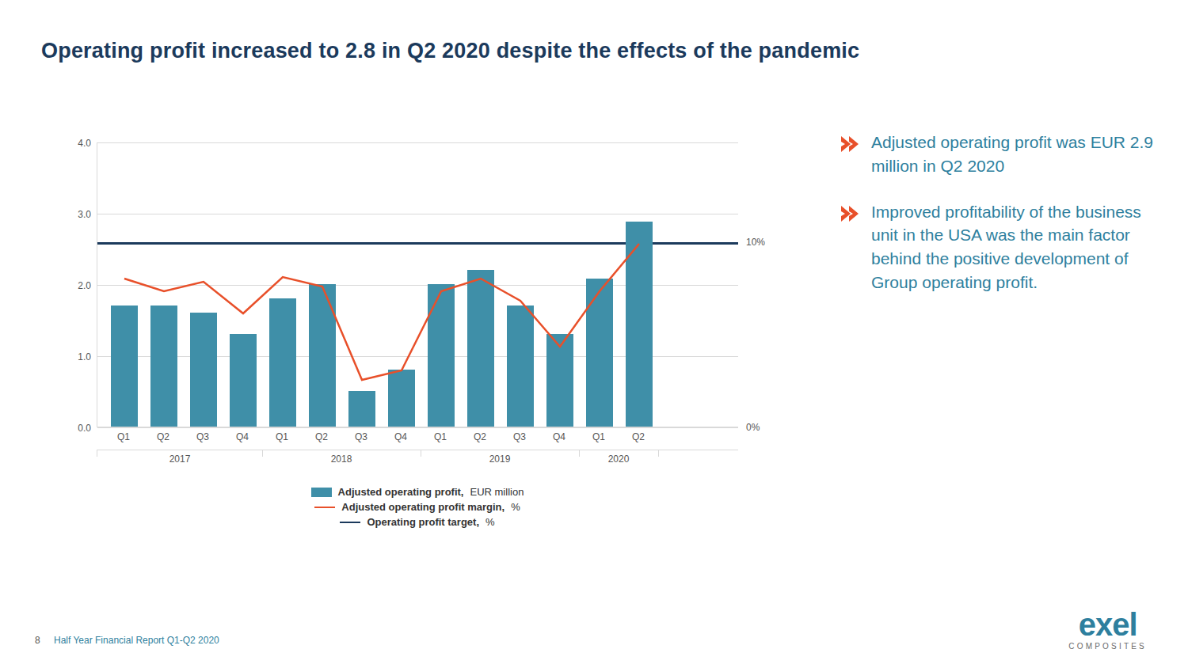Operating profit increased to 2.8 in Q2 2020 despite the effects of the pandemic
4.0
3.0
2.0
1.0
0.0
10%
0%
Q1 Q2 Q3 Q4 Q1 Q2 Q3 Q4 Q1 Q2 Q3 Q4 Q1 Q2
2017 2018 2019 2020
Adjusted operating profit, EUR million
Adjusted operating profit margin,%
Operating profit target,%
Adjusted operating profit was EUR 2.9 million in Q2 2020
Improved profitability of the business unit in the USA was the main factor behind the positive development of Group operating profit.
8
Half Year Financial Report Q1-Q2 2020
exel
COMPOSITES